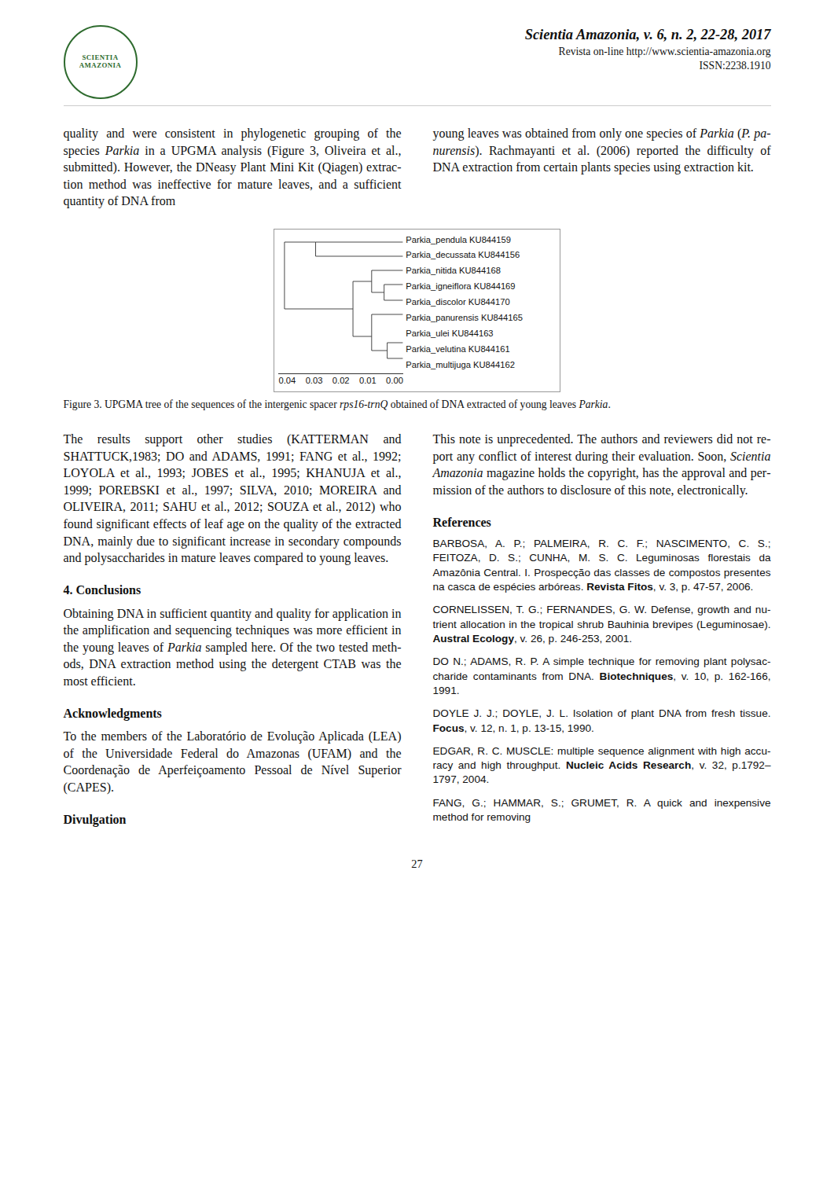SCIENTIA
AMAZONIA
Scientia Amazonia, v. 6, n. 2, 22-28, 2017
Revista on-line http://www.scientia-amazonia.org
ISSN:2238.1910
quality and were consistent in phylogenetic grouping of the species Parkia in a UPGMA analysis (Figure 3, Oliveira et al., submitted). However, the DNeasy Plant Mini Kit (Qiagen) extraction method was ineffective for mature leaves, and a sufficient quantity of DNA from
young leaves was obtained from only one species of Parkia (P. panurensis). Rachmayanti et al. (2006) reported the difficulty of DNA extraction from certain plants species using extraction kit.
Parkia_pendula KU844159 Parkia_decussata KU844156 Parkia_nitida KU844168 Parkia_igneiflora KU844169 Parkia_discolor KU844170 Parkia_panurensis KU844165 Parkia_ulei KU844163 Parkia_velutina KU844161 Parkia_multijuga KU844162
0.040.030.020.010.00
Figure 3. UPGMA tree of the sequences of the intergenic spacer rps16-trnQ obtained of DNA extracted of young leaves Parkia.
The results support other studies (KATTERMAN and SHATTUCK,1983; DO and ADAMS, 1991; FANG et al., 1992; LOYOLA et al., 1993; JOBES et al., 1995; KHANUJA et al., 1999; POREBSKI et al., 1997; SILVA, 2010; MOREIRA and OLIVEIRA, 2011; SAHU et al., 2012; SOUZA et al., 2012) who found significant effects of leaf age on the quality of the extracted DNA, mainly due to significant increase in secondary compounds and polysaccharides in mature leaves compared to young leaves.
4. Conclusions
Obtaining DNA in sufficient quantity and quality for application in the amplification and sequencing techniques was more efficient in the young leaves of Parkia sampled here. Of the two tested methods, DNA extraction method using the detergent CTAB was the most efficient.
Acknowledgments
To the members of the Laboratório de Evolução Aplicada (LEA) of the Universidade Federal do Amazonas (UFAM) and the Coordenação de Aperfeiçoamento Pessoal de Nível Superior (CAPES).
Divulgation
This note is unprecedented. The authors and reviewers did not report any conflict of interest during their evaluation. Soon, Scientia Amazonia magazine holds the copyright, has the approval and permission of the authors to disclosure of this note, electronically.
References
BARBOSA, A. P.; PALMEIRA, R. C. F.; NASCIMENTO, C. S.; FEITOZA, D. S.; CUNHA, M. S. C. Leguminosas florestais da Amazônia Central. I. Prospecção das classes de compostos presentes na casca de espécies arbóreas. Revista Fitos, v. 3, p. 47-57, 2006.
CORNELISSEN, T. G.; FERNANDES, G. W. Defense, growth and nutrient allocation in the tropical shrub Bauhinia brevipes (Leguminosae). Austral Ecology, v. 26, p. 246-253, 2001.
DO N.; ADAMS, R. P. A simple technique for removing plant polysaccharide contaminants from DNA. Biotechniques, v. 10, p. 162-166, 1991.
DOYLE J. J.; DOYLE, J. L. Isolation of plant DNA from fresh tissue. Focus, v. 12, n. 1, p. 13-15, 1990.
EDGAR, R. C. MUSCLE: multiple sequence alignment with high accuracy and high throughput. Nucleic Acids Research, v. 32, p.1792–1797, 2004.
FANG, G.; HAMMAR, S.; GRUMET, R. A quick and inexpensive method for removing
27